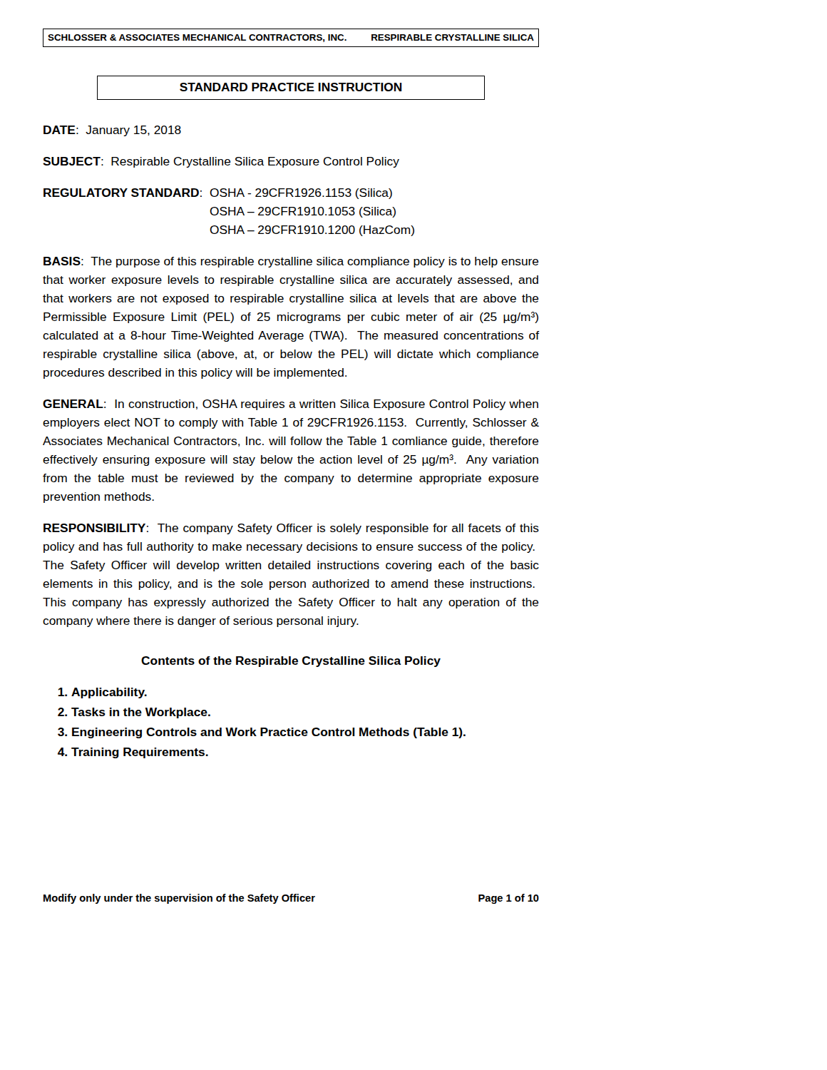SCHLOSSER & ASSOCIATES MECHANICAL CONTRACTORS, INC. RESPIRABLE CRYSTALLINE SILICA
STANDARD PRACTICE INSTRUCTION
DATE: January 15, 2018
SUBJECT: Respirable Crystalline Silica Exposure Control Policy
REGULATORY STANDARD: OSHA - 29CFR1926.1153 (Silica)
OSHA – 29CFR1910.1053 (Silica)
OSHA – 29CFR1910.1200 (HazCom)
BASIS: The purpose of this respirable crystalline silica compliance policy is to help ensure that worker exposure levels to respirable crystalline silica are accurately assessed, and that workers are not exposed to respirable crystalline silica at levels that are above the Permissible Exposure Limit (PEL) of 25 micrograms per cubic meter of air (25 µg/m³) calculated at a 8-hour Time-Weighted Average (TWA). The measured concentrations of respirable crystalline silica (above, at, or below the PEL) will dictate which compliance procedures described in this policy will be implemented.
GENERAL: In construction, OSHA requires a written Silica Exposure Control Policy when employers elect NOT to comply with Table 1 of 29CFR1926.1153. Currently, Schlosser & Associates Mechanical Contractors, Inc. will follow the Table 1 comliance guide, therefore effectively ensuring exposure will stay below the action level of 25 µg/m³. Any variation from the table must be reviewed by the company to determine appropriate exposure prevention methods.
RESPONSIBILITY: The company Safety Officer is solely responsible for all facets of this policy and has full authority to make necessary decisions to ensure success of the policy. The Safety Officer will develop written detailed instructions covering each of the basic elements in this policy, and is the sole person authorized to amend these instructions. This company has expressly authorized the Safety Officer to halt any operation of the company where there is danger of serious personal injury.
Contents of the Respirable Crystalline Silica Policy
Applicability.
Tasks in the Workplace.
Engineering Controls and Work Practice Control Methods (Table 1).
Training Requirements.
Modify only under the supervision of the Safety Officer Page 1 of 10